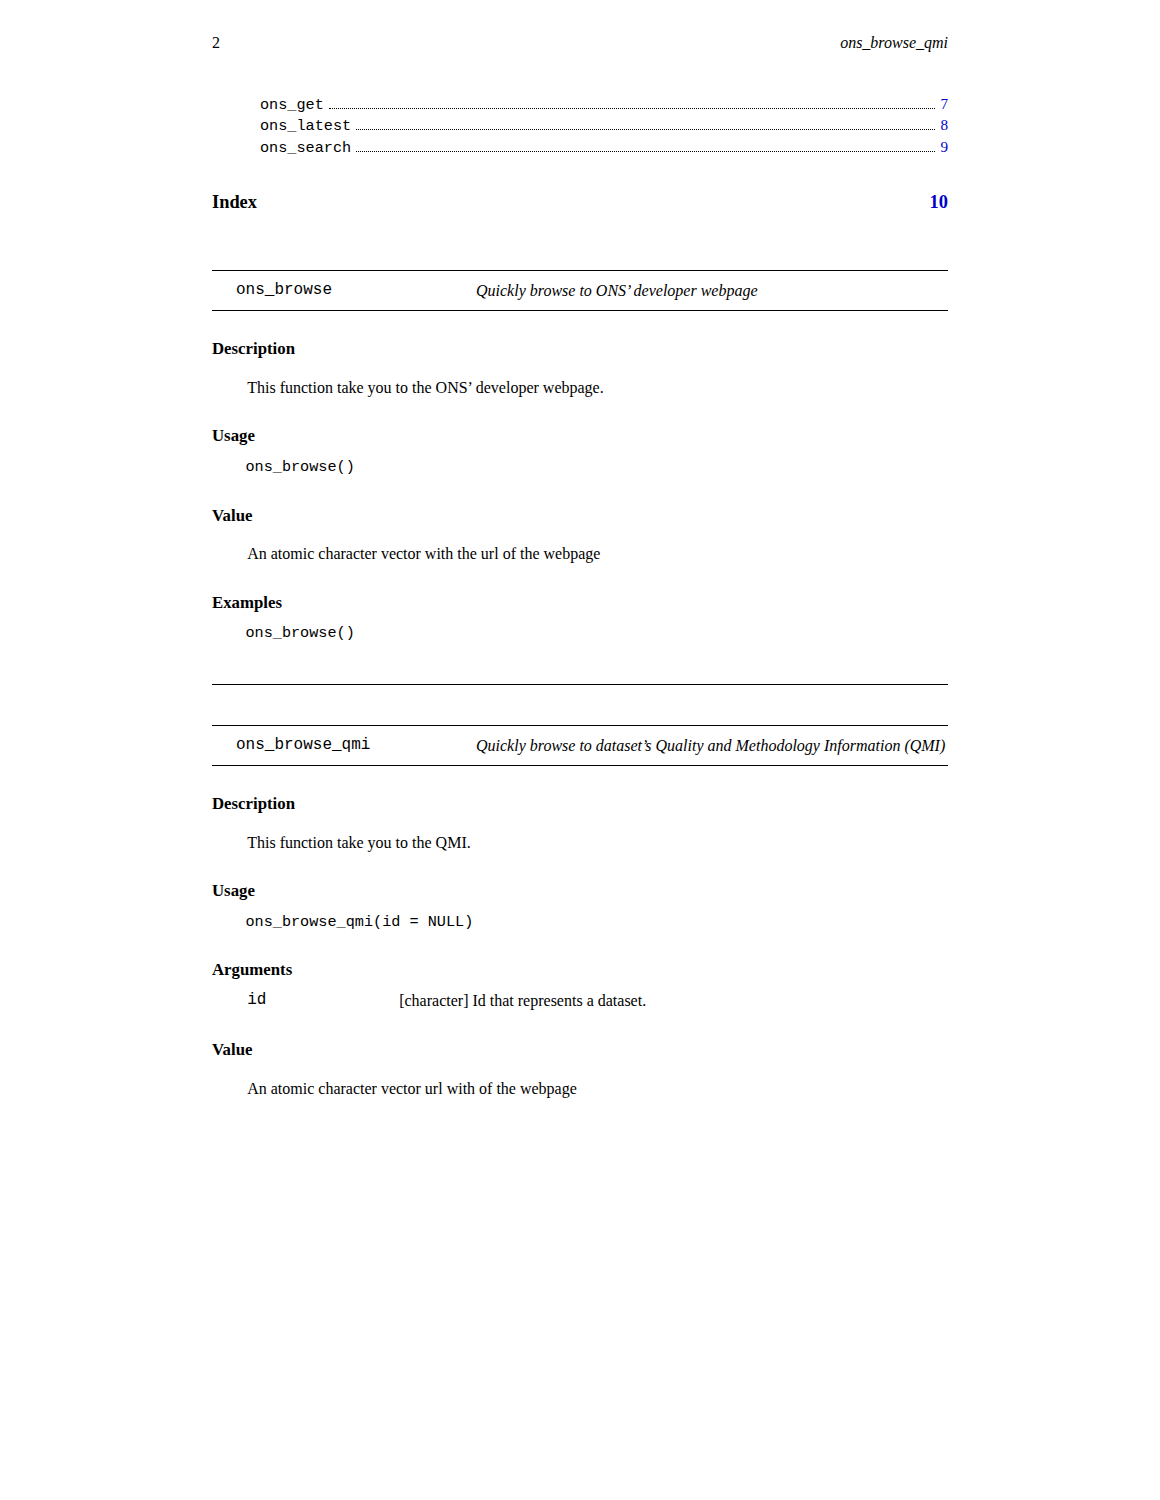2 ons_browse_qmi
ons_get 7
ons_latest 8
ons_search 9
Index 10
ons_browse Quickly browse to ONS’ developer webpage
Description
This function take you to the ONS’ developer webpage.
Usage
ons_browse()
Value
An atomic character vector with the url of the webpage
Examples
ons_browse()
ons_browse_qmi Quickly browse to dataset’s Quality and Methodology Information (QMI)
Description
This function take you to the QMI.
Usage
ons_browse_qmi(id = NULL)
Arguments
id
[character] Id that represents a dataset.
Value
An atomic character vector url with of the webpage